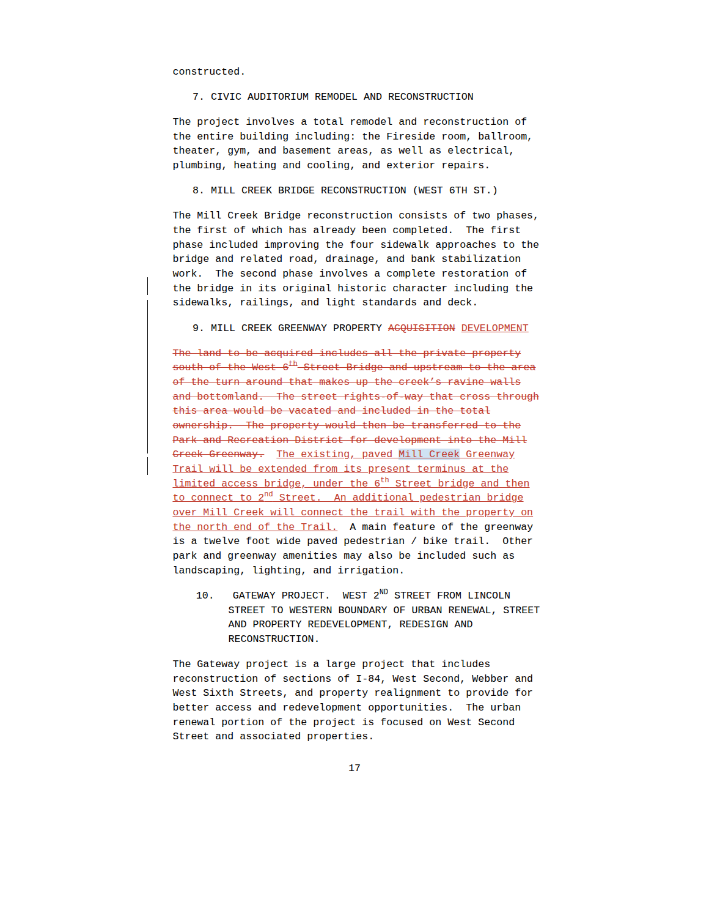constructed.
7. CIVIC AUDITORIUM REMODEL AND RECONSTRUCTION
The project involves a total remodel and reconstruction of the entire building including: the Fireside room, ballroom, theater, gym, and basement areas, as well as electrical, plumbing, heating and cooling, and exterior repairs.
8. MILL CREEK BRIDGE RECONSTRUCTION (WEST 6TH ST.)
The Mill Creek Bridge reconstruction consists of two phases, the first of which has already been completed. The first phase included improving the four sidewalk approaches to the bridge and related road, drainage, and bank stabilization work. The second phase involves a complete restoration of the bridge in its original historic character including the sidewalks, railings, and light standards and deck.
9. MILL CREEK GREENWAY PROPERTY ACQUISITION DEVELOPMENT
The land to be acquired includes all the private property south of the West 6th Street Bridge and upstream to the area of the turn around that makes up the creek’s ravine walls and bottomland. The street rights-of-way that cross through this area would be vacated and included in the total ownership. The property would then be transferred to the Park and Recreation District for development into the Mill Creek Greenway. The existing, paved Mill Creek Greenway Trail will be extended from its present terminus at the limited access bridge, under the 6th Street bridge and then to connect to 2nd Street. An additional pedestrian bridge over Mill Creek will connect the trail with the property on the north end of the Trail. A main feature of the greenway is a twelve foot wide paved pedestrian / bike trail. Other park and greenway amenities may also be included such as landscaping, lighting, and irrigation.
10. GATEWAY PROJECT. WEST 2ND STREET FROM LINCOLN STREET TO WESTERN BOUNDARY OF URBAN RENEWAL, STREET AND PROPERTY REDEVELOPMENT, REDESIGN AND RECONSTRUCTION.
The Gateway project is a large project that includes reconstruction of sections of I-84, West Second, Webber and West Sixth Streets, and property realignment to provide for better access and redevelopment opportunities. The urban renewal portion of the project is focused on West Second Street and associated properties.
17